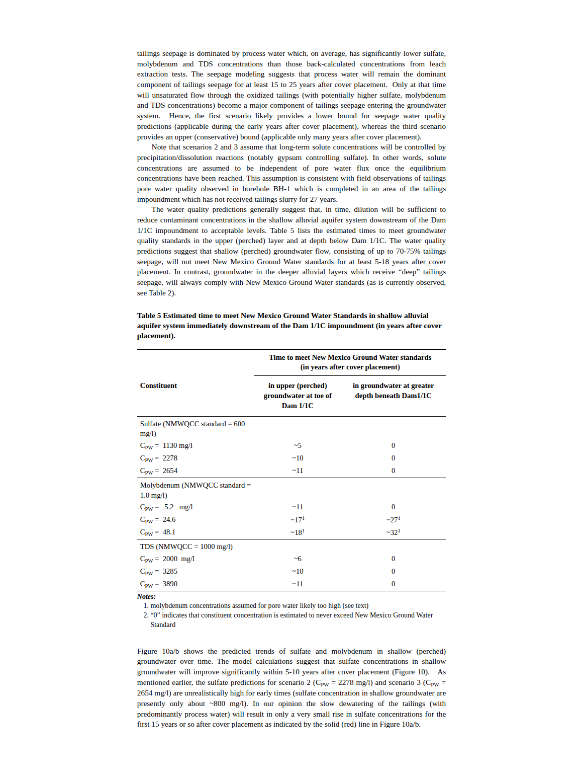tailings seepage is dominated by process water which, on average, has significantly lower sulfate, molybdenum and TDS concentrations than those back-calculated concentrations from leach extraction tests. The seepage modeling suggests that process water will remain the dominant component of tailings seepage for at least 15 to 25 years after cover placement. Only at that time will unsaturated flow through the oxidized tailings (with potentially higher sulfate, molybdenum and TDS concentrations) become a major component of tailings seepage entering the groundwater system. Hence, the first scenario likely provides a lower bound for seepage water quality predictions (applicable during the early years after cover placement), whereas the third scenario provides an upper (conservative) bound (applicable only many years after cover placement).
Note that scenarios 2 and 3 assume that long-term solute concentrations will be controlled by precipitation/dissolution reactions (notably gypsum controlling sulfate). In other words, solute concentrations are assumed to be independent of pore water flux once the equilibrium concentrations have been reached. This assumption is consistent with field observations of tailings pore water quality observed in borehole BH-1 which is completed in an area of the tailings impoundment which has not received tailings slurry for 27 years.
The water quality predictions generally suggest that, in time, dilution will be sufficient to reduce contaminant concentrations in the shallow alluvial aquifer system downstream of the Dam 1/1C impoundment to acceptable levels. Table 5 lists the estimated times to meet groundwater quality standards in the upper (perched) layer and at depth below Dam 1/1C. The water quality predictions suggest that shallow (perched) groundwater flow, consisting of up to 70-75% tailings seepage, will not meet New Mexico Ground Water standards for at least 5-18 years after cover placement. In contrast, groundwater in the deeper alluvial layers which receive “deep” tailings seepage, will always comply with New Mexico Ground Water standards (as is currently observed, see Table 2).
Table 5 Estimated time to meet New Mexico Ground Water Standards in shallow alluvial aquifer system immediately downstream of the Dam 1/1C impoundment (in years after cover placement).
| | Time to meet New Mexico Ground Water standards (in years after cover placement) |
| Constituent | in upper (perched) groundwater at toe of Dam 1/1C | in groundwater at greater depth beneath Dam1/1C |
| Sulfate (NMWQCC standard = 600 mg/l) | | |
| C PW = 1130 mg/l | ~5 | 0 |
| C PW = 2278 | ~10 | 0 |
| C PW = 2654 | ~11 | 0 |
| Molybdenum (NMWQCC standard = 1.0 mg/l) | | |
| C PW = 5.2 mg/l | ~11 | 0 |
| C PW = 24.6 | ~17 1 | ~27 1 |
| C PW = 48.1 | ~18 1 | ~32 1 |
| TDS (NMWQCC = 1000 mg/l) | | |
| C PW = 2000 mg/l | ~6 | 0 |
| C PW = 3285 | ~10 | 0 |
| C PW = 3890 | ~11 | 0 |
Notes:
molybdenum concentrations assumed for pore water likely too high (see text)
“0” indicates that constituent concentration is estimated to never exceed New Mexico Ground Water Standard
Figure 10a/b shows the predicted trends of sulfate and molybdenum in shallow (perched) groundwater over time. The model calculations suggest that sulfate concentrations in shallow groundwater will improve significantly within 5-10 years after cover placement (Figure 10). As mentioned earlier, the sulfate predictions for scenario 2 (CPW = 2278 mg/l) and scenario 3 (CPW = 2654 mg/l) are unrealistically high for early times (sulfate concentration in shallow groundwater are presently only about ~800 mg/l). In our opinion the slow dewatering of the tailings (with predominantly process water) will result in only a very small rise in sulfate concentrations for the first 15 years or so after cover placement as indicated by the solid (red) line in Figure 10a/b.